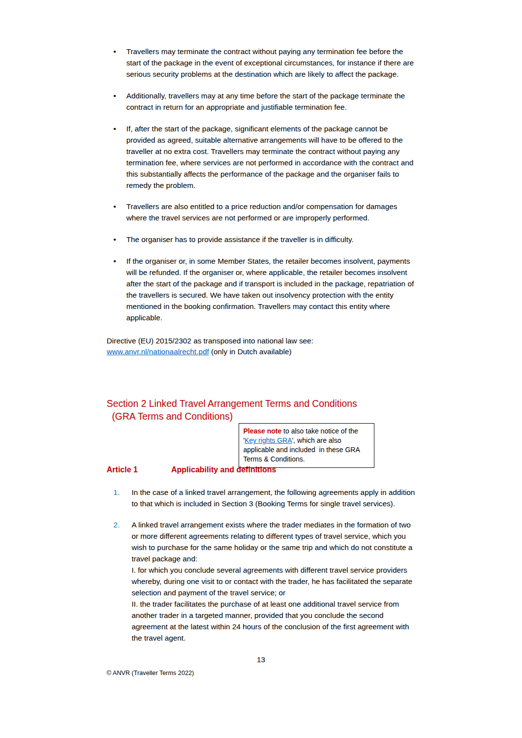Travellers may terminate the contract without paying any termination fee before the start of the package in the event of exceptional circumstances, for instance if there are serious security problems at the destination which are likely to affect the package.
Additionally, travellers may at any time before the start of the package terminate the contract in return for an appropriate and justifiable termination fee.
If, after the start of the package, significant elements of the package cannot be provided as agreed, suitable alternative arrangements will have to be offered to the traveller at no extra cost. Travellers may terminate the contract without paying any termination fee, where services are not performed in accordance with the contract and this substantially affects the performance of the package and the organiser fails to remedy the problem.
Travellers are also entitled to a price reduction and/or compensation for damages where the travel services are not performed or are improperly performed.
The organiser has to provide assistance if the traveller is in difficulty.
If the organiser or, in some Member States, the retailer becomes insolvent, payments will be refunded. If the organiser or, where applicable, the retailer becomes insolvent after the start of the package and if transport is included in the package, repatriation of the travellers is secured. We have taken out insolvency protection with the entity mentioned in the booking confirmation. Travellers may contact this entity where applicable.
Directive (EU) 2015/2302 as transposed into national law see: www.anvr.nl/nationaalrecht.pdf (only in Dutch available)
Section 2 Linked Travel Arrangement Terms and Conditions(GRA Terms and Conditions)
Please note to also take notice of the 'Key rights GRA', which are also applicable and included in these GRA Terms & Conditions.
Article 1 Applicability and definitions
In the case of a linked travel arrangement, the following agreements apply in addition to that which is included in Section 3 (Booking Terms for single travel services).
A linked travel arrangement exists where the trader mediates in the formation of two or more different agreements relating to different types of travel service, which you wish to purchase for the same holiday or the same trip and which do not constitute a travel package and:
I. for which you conclude several agreements with different travel service providers whereby, during one visit to or contact with the trader, he has facilitated the separate selection and payment of the travel service; or
II. the trader facilitates the purchase of at least one additional travel service from another trader in a targeted manner, provided that you conclude the second agreement at the latest within 24 hours of the conclusion of the first agreement with the travel agent.
13
© ANVR (Traveller Terms 2022)